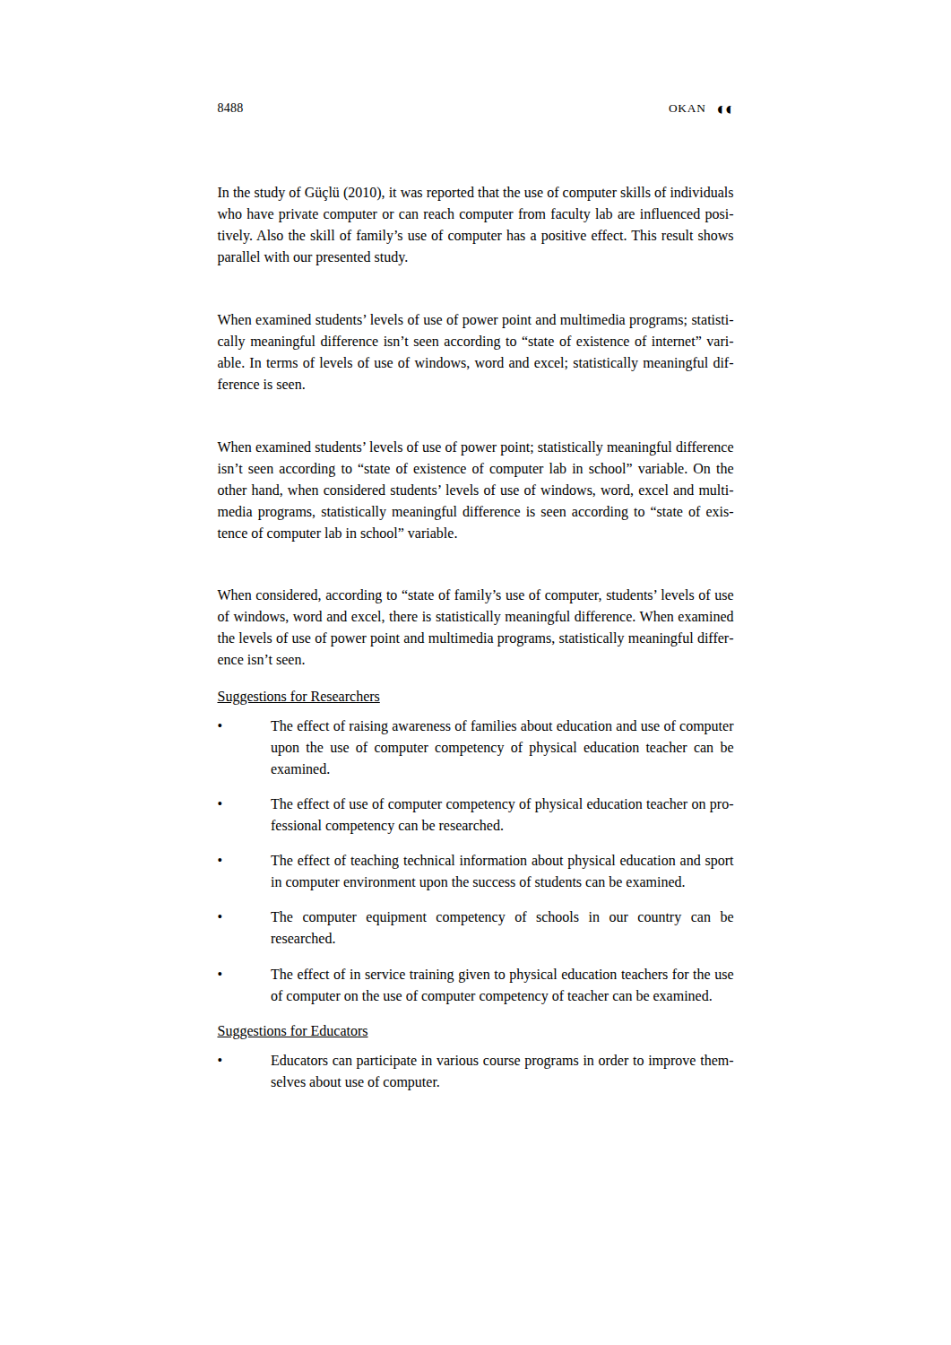8488 OKAN ◐◐
In the study of Güçlü (2010), it was reported that the use of computer skills of individuals who have private computer or can reach computer from faculty lab are influenced positively. Also the skill of family’s use of computer has a positive effect. This result shows parallel with our presented study.
When examined students’ levels of use of power point and multimedia programs; statistically meaningful difference isn’t seen according to “state of existence of internet” variable. In terms of levels of use of windows, word and excel; statistically meaningful difference is seen.
When examined students’ levels of use of power point; statistically meaningful difference isn’t seen according to “state of existence of computer lab in school” variable. On the other hand, when considered students’ levels of use of windows, word, excel and multimedia programs, statistically meaningful difference is seen according to “state of existence of computer lab in school” variable.
When considered, according to “state of family’s use of computer, students’ levels of use of windows, word and excel, there is statistically meaningful difference. When examined the levels of use of power point and multimedia programs, statistically meaningful difference isn’t seen.
Suggestions for Researchers
The effect of raising awareness of families about education and use of computer upon the use of computer competency of physical education teacher can be examined.
The effect of use of computer competency of physical education teacher on professional competency can be researched.
The effect of teaching technical information about physical education and sport in computer environment upon the success of students can be examined.
The computer equipment competency of schools in our country can be researched.
The effect of in service training given to physical education teachers for the use of computer on the use of computer competency of teacher can be examined.
Suggestions for Educators
Educators can participate in various course programs in order to improve themselves about use of computer.